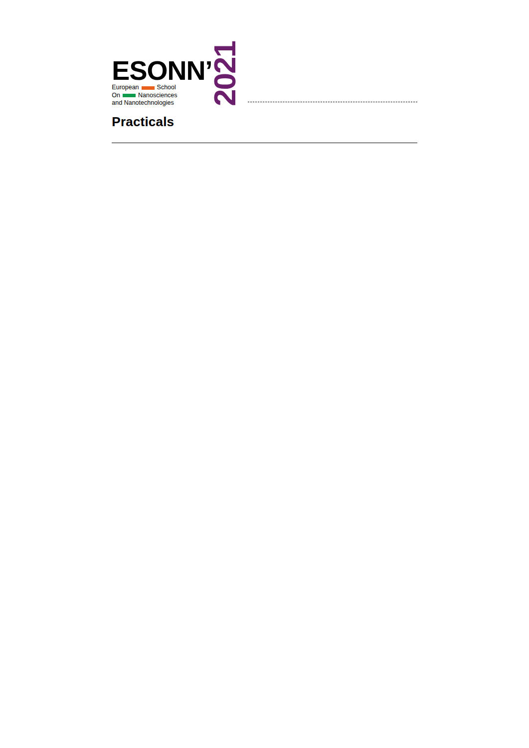ESONN’
European School
On Nanosciences
and Nanotechnologies
2021
Practicals